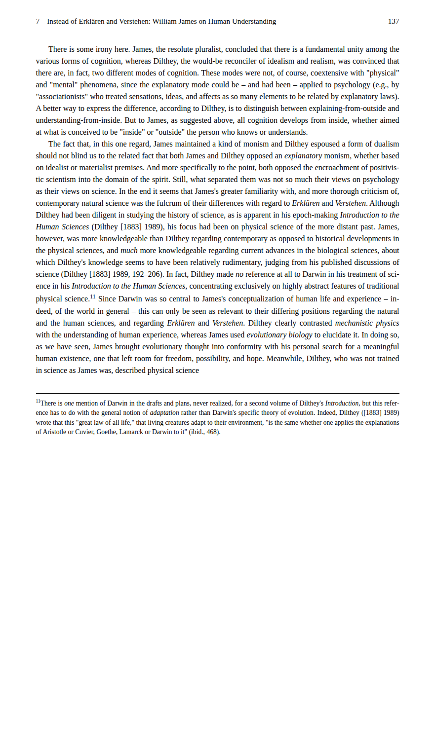7 Instead of Erklären and Verstehen: William James on Human Understanding 137
There is some irony here. James, the resolute pluralist, concluded that there is a fundamental unity among the various forms of cognition, whereas Dilthey, the would-be reconciler of idealism and realism, was convinced that there are, in fact, two different modes of cognition. These modes were not, of course, coextensive with "physical" and "mental" phenomena, since the explanatory mode could be – and had been – applied to psychology (e.g., by "associationists" who treated sensations, ideas, and affects as so many elements to be related by explanatory laws). A better way to express the difference, according to Dilthey, is to distinguish between explaining-from-outside and understanding-from-inside. But to James, as suggested above, all cognition develops from inside, whether aimed at what is conceived to be "inside" or "outside" the person who knows or understands.
The fact that, in this one regard, James maintained a kind of monism and Dilthey espoused a form of dualism should not blind us to the related fact that both James and Dilthey opposed an explanatory monism, whether based on idealist or materialist premises. And more specifically to the point, both opposed the encroachment of positivistic scientism into the domain of the spirit. Still, what separated them was not so much their views on psychology as their views on science. In the end it seems that James's greater familiarity with, and more thorough criticism of, contemporary natural science was the fulcrum of their differences with regard to Erklären and Verstehen. Although Dilthey had been diligent in studying the history of science, as is apparent in his epoch-making Introduction to the Human Sciences (Dilthey [1883] 1989), his focus had been on physical science of the more distant past. James, however, was more knowledgeable than Dilthey regarding contemporary as opposed to historical developments in the physical sciences, and much more knowledgeable regarding current advances in the biological sciences, about which Dilthey's knowledge seems to have been relatively rudimentary, judging from his published discussions of science (Dilthey [1883] 1989, 192–206). In fact, Dilthey made no reference at all to Darwin in his treatment of science in his Introduction to the Human Sciences, concentrating exclusively on highly abstract features of traditional physical science.11 Since Darwin was so central to James's conceptualization of human life and experience – indeed, of the world in general – this can only be seen as relevant to their differing positions regarding the natural and the human sciences, and regarding Erklären and Verstehen. Dilthey clearly contrasted mechanistic physics with the understanding of human experience, whereas James used evolutionary biology to elucidate it. In doing so, as we have seen, James brought evolutionary thought into conformity with his personal search for a meaningful human existence, one that left room for freedom, possibility, and hope. Meanwhile, Dilthey, who was not trained in science as James was, described physical science
11There is one mention of Darwin in the drafts and plans, never realized, for a second volume of Dilthey's Introduction, but this reference has to do with the general notion of adaptation rather than Darwin's specific theory of evolution. Indeed, Dilthey ([1883] 1989) wrote that this "great law of all life," that living creatures adapt to their environment, "is the same whether one applies the explanations of Aristotle or Cuvier, Goethe, Lamarck or Darwin to it" (ibid., 468).